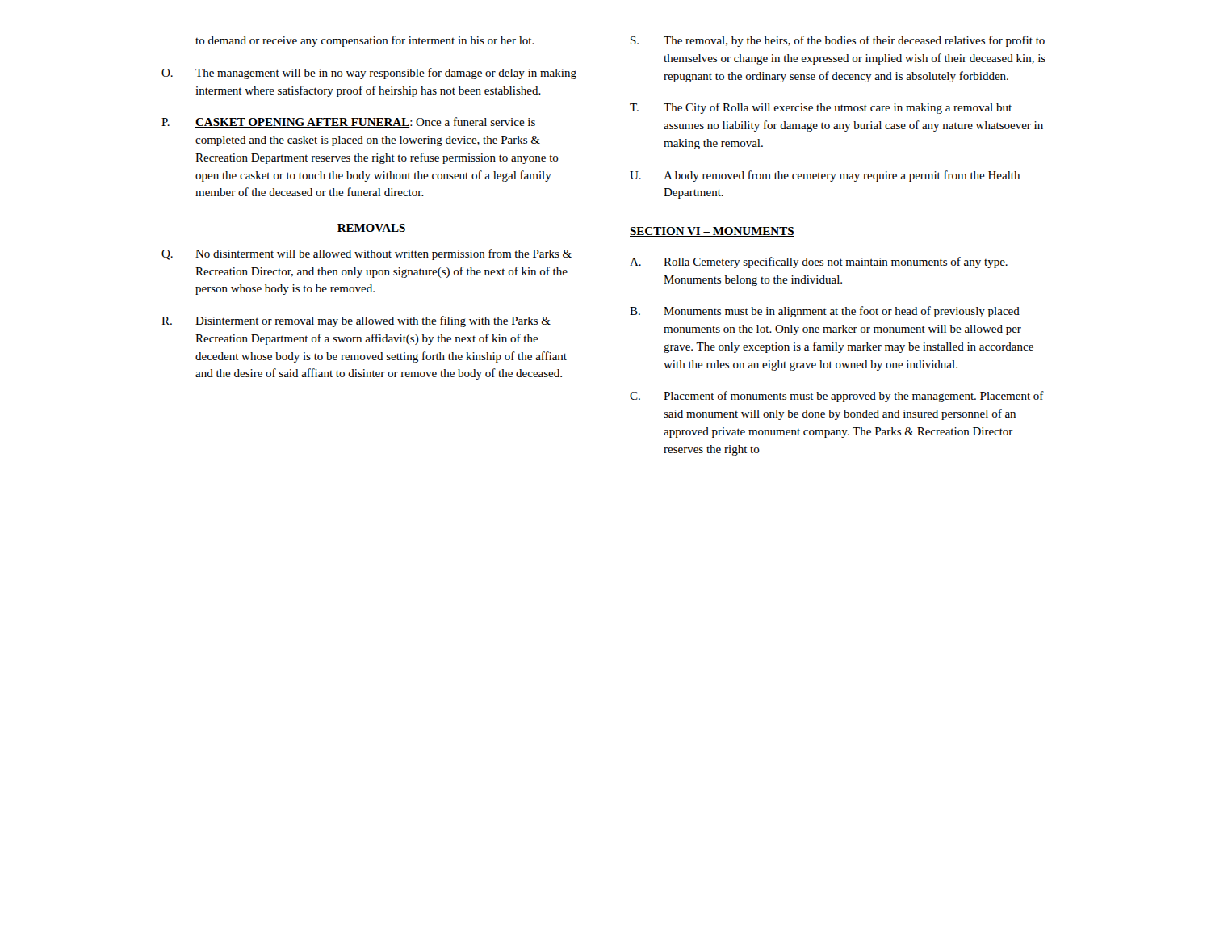to demand or receive any compensation for interment in his or her lot.
O.
The management will be in no way responsible for damage or delay in making interment where satisfactory proof of heirship has not been established.
P.
CASKET OPENING AFTER FUNERAL: Once a funeral service is completed and the casket is placed on the lowering device, the Parks & Recreation Department reserves the right to refuse permission to anyone to open the casket or to touch the body without the consent of a legal family member of the deceased or the funeral director.
REMOVALS
Q.
No disinterment will be allowed without written permission from the Parks & Recreation Director, and then only upon signature(s) of the next of kin of the person whose body is to be removed.
R.
Disinterment or removal may be allowed with the filing with the Parks & Recreation Department of a sworn affidavit(s) by the next of kin of the decedent whose body is to be removed setting forth the kinship of the affiant and the desire of said affiant to disinter or remove the body of the deceased.
S.
The removal, by the heirs, of the bodies of their deceased relatives for profit to themselves or change in the expressed or implied wish of their deceased kin, is repugnant to the ordinary sense of decency and is absolutely forbidden.
T.
The City of Rolla will exercise the utmost care in making a removal but assumes no liability for damage to any burial case of any nature whatsoever in making the removal.
U.
A body removed from the cemetery may require a permit from the Health Department.
SECTION VI – MONUMENTS
A.
Rolla Cemetery specifically does not maintain monuments of any type. Monuments belong to the individual.
B.
Monuments must be in alignment at the foot or head of previously placed monuments on the lot. Only one marker or monument will be allowed per grave. The only exception is a family marker may be installed in accordance with the rules on an eight grave lot owned by one individual.
C.
Placement of monuments must be approved by the management. Placement of said monument will only be done by bonded and insured personnel of an approved private monument company. The Parks & Recreation Director reserves the right to